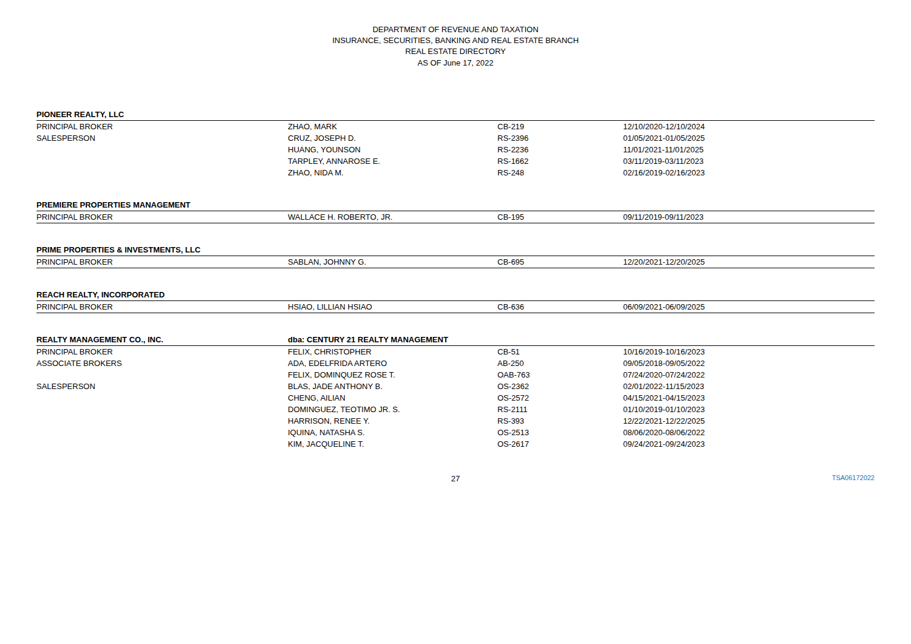DEPARTMENT OF REVENUE AND TAXATION
INSURANCE, SECURITIES, BANKING AND REAL ESTATE BRANCH
REAL ESTATE DIRECTORY
AS OF June 17, 2022
| PIONEER REALTY, LLC | | | |
| PRINCIPAL BROKER | ZHAO, MARK | CB-219 | 12/10/2020-12/10/2024 |
| SALESPERSON | CRUZ, JOSEPH D. | RS-2396 | 01/05/2021-01/05/2025 |
| | HUANG, YOUNSON | RS-2236 | 11/01/2021-11/01/2025 |
| | TARPLEY, ANNAROSE E. | RS-1662 | 03/11/2019-03/11/2023 |
| | ZHAO, NIDA M. | RS-248 | 02/16/2019-02/16/2023 |
| PREMIERE PROPERTIES MANAGEMENT | | | |
| PRINCIPAL BROKER | WALLACE H. ROBERTO, JR. | CB-195 | 09/11/2019-09/11/2023 |
| PRIME PROPERTIES & INVESTMENTS, LLC | | | |
| PRINCIPAL BROKER | SABLAN, JOHNNY G. | CB-695 | 12/20/2021-12/20/2025 |
| REACH REALTY, INCORPORATED | | | |
| PRINCIPAL BROKER | HSIAO, LILLIAN HSIAO | CB-636 | 06/09/2021-06/09/2025 |
| REALTY MANAGEMENT CO., INC. | dba: CENTURY 21 REALTY MANAGEMENT |
| PRINCIPAL BROKER | FELIX, CHRISTOPHER | CB-51 | 10/16/2019-10/16/2023 |
| ASSOCIATE BROKERS | ADA, EDELFRIDA ARTERO | AB-250 | 09/05/2018-09/05/2022 |
| | FELIX, DOMINQUEZ ROSE T. | OAB-763 | 07/24/2020-07/24/2022 |
| SALESPERSON | BLAS, JADE ANTHONY B. | OS-2362 | 02/01/2022-11/15/2023 |
| | CHENG, AILIAN | OS-2572 | 04/15/2021-04/15/2023 |
| | DOMINGUEZ, TEOTIMO JR. S. | RS-2111 | 01/10/2019-01/10/2023 |
| | HARRISON, RENEE Y. | RS-393 | 12/22/2021-12/22/2025 |
| | IQUINA, NATASHA S. | OS-2513 | 08/06/2020-08/06/2022 |
| | KIM, JACQUELINE T. | OS-2617 | 09/24/2021-09/24/2023 |
27
TSA06172022